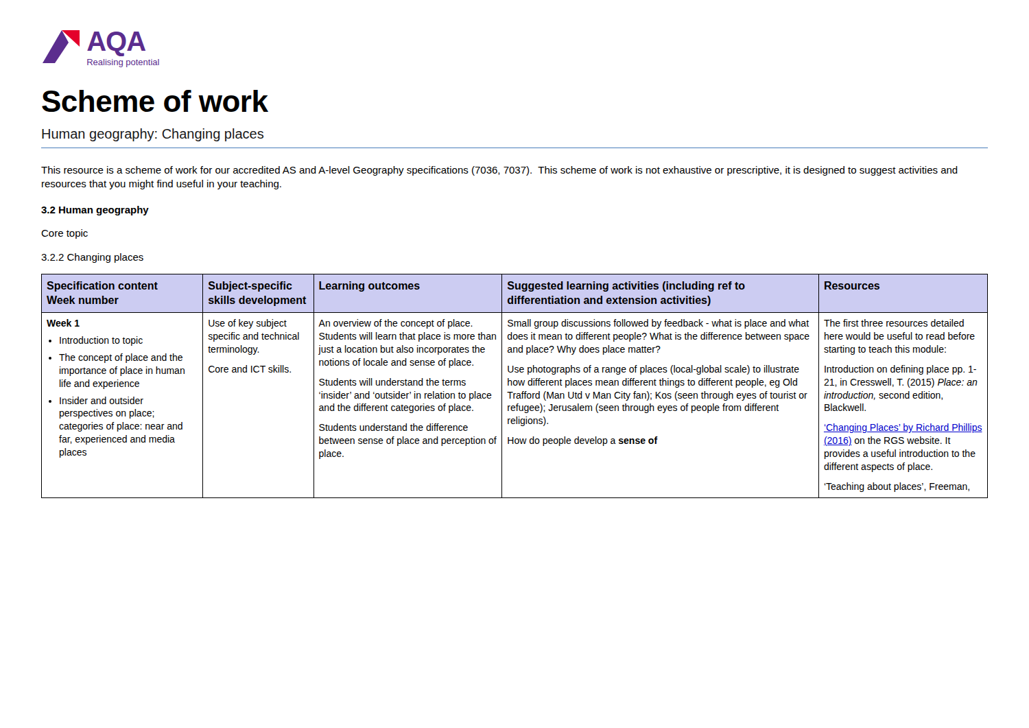AQA
Realising potential
Scheme of work
Human geography: Changing places
This resource is a scheme of work for our accredited AS and A-level Geography specifications (7036, 7037). This scheme of work is not exhaustive or prescriptive, it is designed to suggest activities and resources that you might find useful in your teaching.
3.2 Human geography
Core topic
3.2.2 Changing places
| Specification content Week number | Subject-specific skills development | Learning outcomes | Suggested learning activities (including ref to differentiation and extension activities) | Resources |
| --- | --- | --- | --- | --- |
| Week 1 Introduction to topic The concept of place and the importance of place in human life and experience Insider and outsider perspectives on place; categories of place: near and far, experienced and media places | Use of key subject specific and technical terminology. Core and ICT skills. | An overview of the concept of place. Students will learn that place is more than just a location but also incorporates the notions of locale and sense of place. Students will understand the terms ‘insider’ and ‘outsider’ in relation to place and the different categories of place. Students understand the difference between sense of place and perception of place. | Small group discussions followed by feedback - what is place and what does it mean to different people? What is the difference between space and place? Why does place matter? Use photographs of a range of places (local-global scale) to illustrate how different places mean different things to different people, eg Old Trafford (Man Utd v Man City fan); Kos (seen through eyes of tourist or refugee); Jerusalem (seen through eyes of people from different religions). How do people develop a sense of | The first three resources detailed here would be useful to read before starting to teach this module: Introduction on defining place pp. 1-21, in Cresswell, T. (2015) Place: an introduction, second edition, Blackwell. ‘Changing Places’ by Richard Phillips (2016) on the RGS website. It provides a useful introduction to the different aspects of place. ‘Teaching about places’, Freeman, |